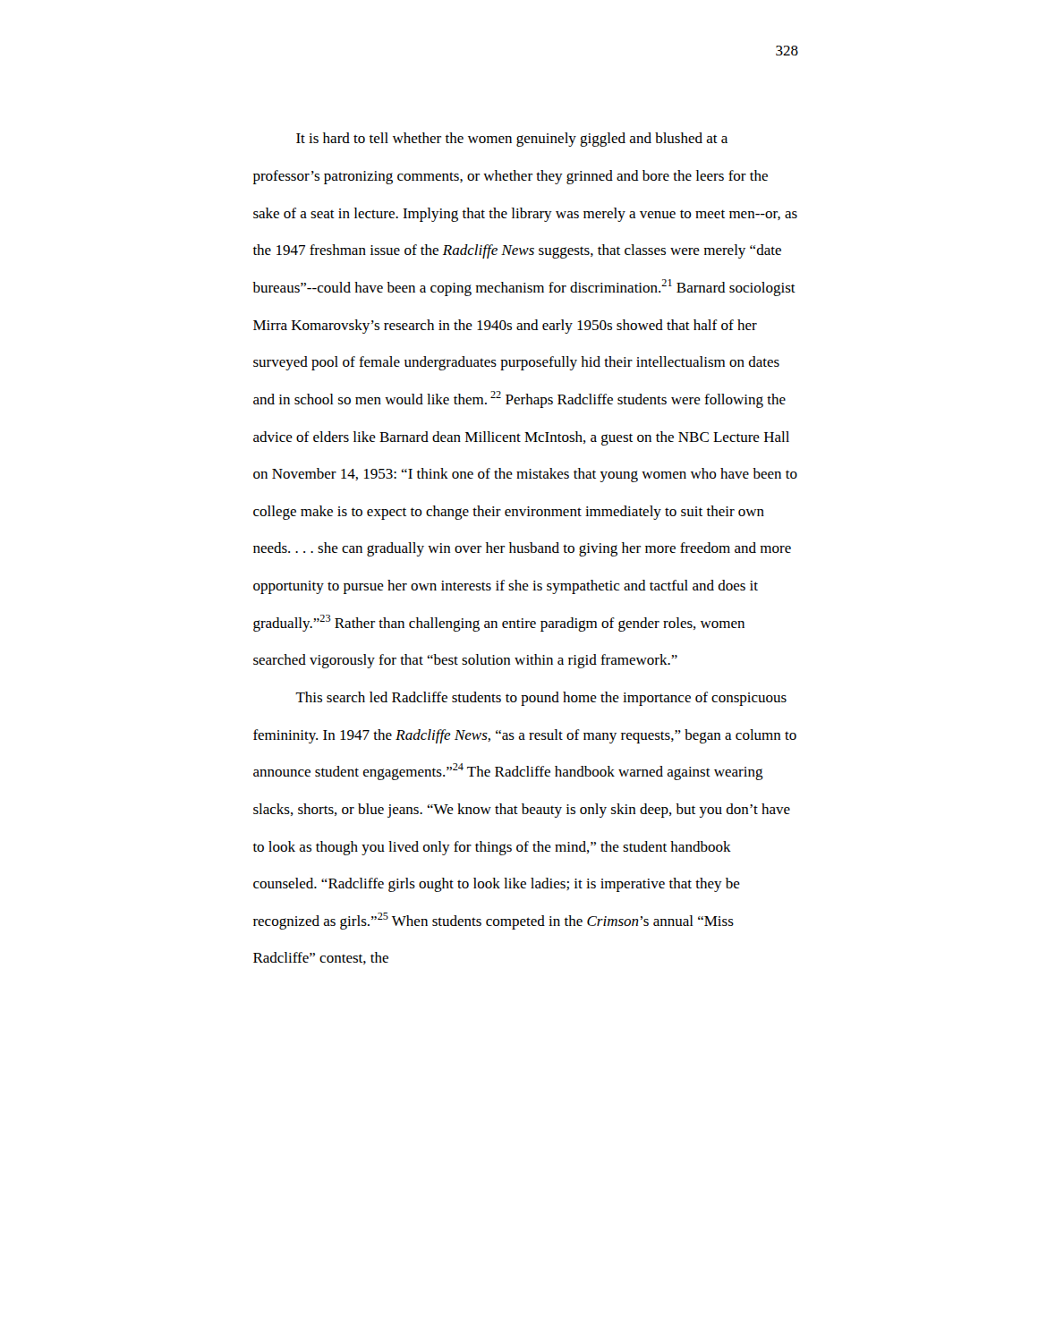328
It is hard to tell whether the women genuinely giggled and blushed at a professor’s patronizing comments, or whether they grinned and bore the leers for the sake of a seat in lecture. Implying that the library was merely a venue to meet men--or, as the 1947 freshman issue of the Radcliffe News suggests, that classes were merely “date bureaus”--could have been a coping mechanism for discrimination.21 Barnard sociologist Mirra Komarovsky’s research in the 1940s and early 1950s showed that half of her surveyed pool of female undergraduates purposefully hid their intellectualism on dates and in school so men would like them. 22 Perhaps Radcliffe students were following the advice of elders like Barnard dean Millicent McIntosh, a guest on the NBC Lecture Hall on November 14, 1953: “I think one of the mistakes that young women who have been to college make is to expect to change their environment immediately to suit their own needs. . . . she can gradually win over her husband to giving her more freedom and more opportunity to pursue her own interests if she is sympathetic and tactful and does it gradually.”23 Rather than challenging an entire paradigm of gender roles, women searched vigorously for that “best solution within a rigid framework.”
This search led Radcliffe students to pound home the importance of conspicuous femininity. In 1947 the Radcliffe News, “as a result of many requests,” began a column to announce student engagements.”24 The Radcliffe handbook warned against wearing slacks, shorts, or blue jeans. “We know that beauty is only skin deep, but you don’t have to look as though you lived only for things of the mind,” the student handbook counseled. “Radcliffe girls ought to look like ladies; it is imperative that they be recognized as girls.”25 When students competed in the Crimson’s annual “Miss Radcliffe” contest, the